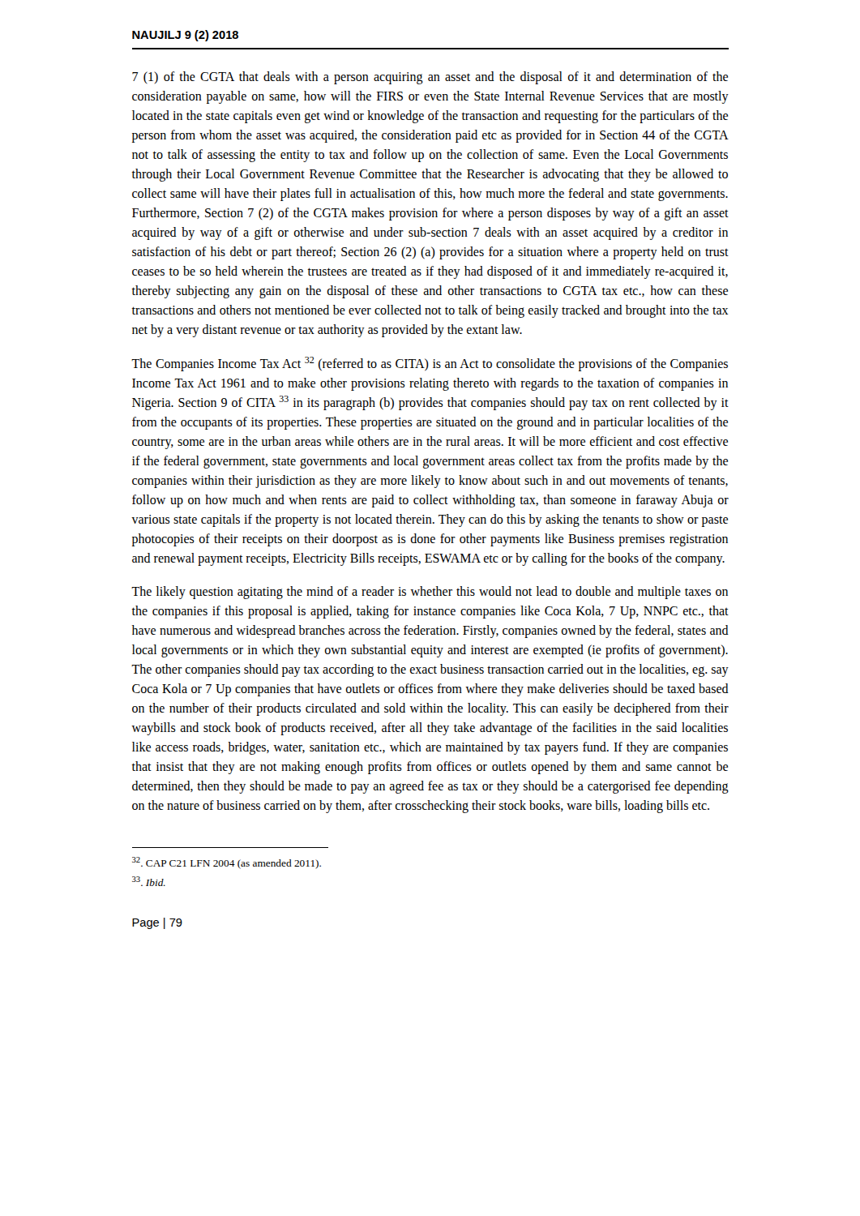NAUJILJ 9 (2) 2018
7 (1) of the CGTA that deals with a person acquiring an asset and the disposal of it and determination of the consideration payable on same, how will the FIRS or even the State Internal Revenue Services that are mostly located in the state capitals even get wind or knowledge of the transaction and requesting for the particulars of the person from whom the asset was acquired, the consideration paid etc as provided for in Section 44 of the CGTA not to talk of assessing the entity to tax and follow up on the collection of same. Even the Local Governments through their Local Government Revenue Committee that the Researcher is advocating that they be allowed to collect same will have their plates full in actualisation of this, how much more the federal and state governments. Furthermore, Section 7 (2) of the CGTA makes provision for where a person disposes by way of a gift an asset acquired by way of a gift or otherwise and under sub-section 7 deals with an asset acquired by a creditor in satisfaction of his debt or part thereof; Section 26 (2) (a) provides for a situation where a property held on trust ceases to be so held wherein the trustees are treated as if they had disposed of it and immediately re-acquired it, thereby subjecting any gain on the disposal of these and other transactions to CGTA tax etc., how can these transactions and others not mentioned be ever collected not to talk of being easily tracked and brought into the tax net by a very distant revenue or tax authority as provided by the extant law.
The Companies Income Tax Act 32 (referred to as CITA) is an Act to consolidate the provisions of the Companies Income Tax Act 1961 and to make other provisions relating thereto with regards to the taxation of companies in Nigeria. Section 9 of CITA 33 in its paragraph (b) provides that companies should pay tax on rent collected by it from the occupants of its properties. These properties are situated on the ground and in particular localities of the country, some are in the urban areas while others are in the rural areas. It will be more efficient and cost effective if the federal government, state governments and local government areas collect tax from the profits made by the companies within their jurisdiction as they are more likely to know about such in and out movements of tenants, follow up on how much and when rents are paid to collect withholding tax, than someone in faraway Abuja or various state capitals if the property is not located therein. They can do this by asking the tenants to show or paste photocopies of their receipts on their doorpost as is done for other payments like Business premises registration and renewal payment receipts, Electricity Bills receipts, ESWAMA etc or by calling for the books of the company.
The likely question agitating the mind of a reader is whether this would not lead to double and multiple taxes on the companies if this proposal is applied, taking for instance companies like Coca Kola, 7 Up, NNPC etc., that have numerous and widespread branches across the federation. Firstly, companies owned by the federal, states and local governments or in which they own substantial equity and interest are exempted (ie profits of government). The other companies should pay tax according to the exact business transaction carried out in the localities, eg. say Coca Kola or 7 Up companies that have outlets or offices from where they make deliveries should be taxed based on the number of their products circulated and sold within the locality. This can easily be deciphered from their waybills and stock book of products received, after all they take advantage of the facilities in the said localities like access roads, bridges, water, sanitation etc., which are maintained by tax payers fund. If they are companies that insist that they are not making enough profits from offices or outlets opened by them and same cannot be determined, then they should be made to pay an agreed fee as tax or they should be a catergorised fee depending on the nature of business carried on by them, after crosschecking their stock books, ware bills, loading bills etc.
32. CAP C21 LFN 2004 (as amended 2011).
33. Ibid.
Page | 79